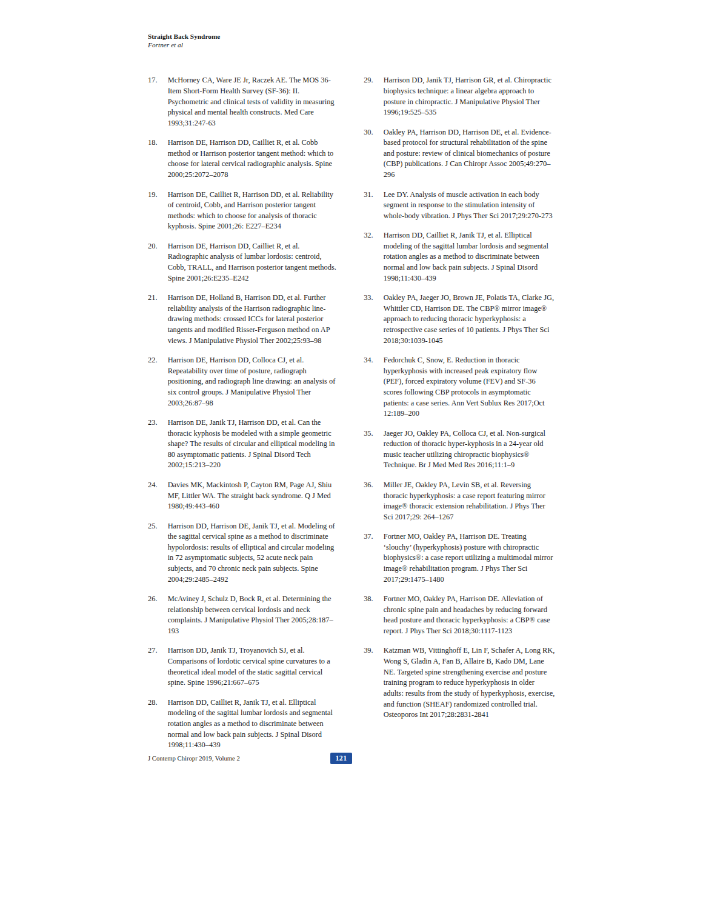Straight Back Syndrome
Fortner et al
17. McHorney CA, Ware JE Jr, Raczek AE. The MOS 36-Item Short-Form Health Survey (SF-36): II. Psychometric and clinical tests of validity in measuring physical and mental health constructs. Med Care 1993;31:247-63
18. Harrison DE, Harrison DD, Cailliet R, et al. Cobb method or Harrison posterior tangent method: which to choose for lateral cervical radiographic analysis. Spine 2000;25:2072–2078
19. Harrison DE, Cailliet R, Harrison DD, et al. Reliability of centroid, Cobb, and Harrison posterior tangent methods: which to choose for analysis of thoracic kyphosis. Spine 2001;26: E227–E234
20. Harrison DE, Harrison DD, Cailliet R, et al. Radiographic analysis of lumbar lordosis: centroid, Cobb, TRALL, and Harrison posterior tangent methods. Spine 2001;26:E235–E242
21. Harrison DE, Holland B, Harrison DD, et al. Further reliability analysis of the Harrison radiographic line-drawing methods: crossed ICCs for lateral posterior tangents and modified Risser-Ferguson method on AP views. J Manipulative Physiol Ther 2002;25:93–98
22. Harrison DE, Harrison DD, Colloca CJ, et al. Repeatability over time of posture, radiograph positioning, and radiograph line drawing: an analysis of six control groups. J Manipulative Physiol Ther 2003;26:87–98
23. Harrison DE, Janik TJ, Harrison DD, et al. Can the thoracic kyphosis be modeled with a simple geometric shape? The results of circular and elliptical modeling in 80 asymptomatic patients. J Spinal Disord Tech 2002;15:213–220
24. Davies MK, Mackintosh P, Cayton RM, Page AJ, Shiu MF, Littler WA. The straight back syndrome. Q J Med 1980;49:443-460
25. Harrison DD, Harrison DE, Janik TJ, et al. Modeling of the sagittal cervical spine as a method to discriminate hypolordosis: results of elliptical and circular modeling in 72 asymptomatic subjects, 52 acute neck pain subjects, and 70 chronic neck pain subjects. Spine 2004;29:2485–2492
26. McAviney J, Schulz D, Bock R, et al. Determining the relationship between cervical lordosis and neck complaints. J Manipulative Physiol Ther 2005;28:187–193
27. Harrison DD, Janik TJ, Troyanovich SJ, et al. Comparisons of lordotic cervical spine curvatures to a theoretical ideal model of the static sagittal cervical spine. Spine 1996;21:667–675
28. Harrison DD, Cailliet R, Janik TJ, et al. Elliptical modeling of the sagittal lumbar lordosis and segmental rotation angles as a method to discriminate between normal and low back pain subjects. J Spinal Disord 1998;11:430–439
29. Harrison DD, Janik TJ, Harrison GR, et al. Chiropractic biophysics technique: a linear algebra approach to posture in chiropractic. J Manipulative Physiol Ther 1996;19:525–535
30. Oakley PA, Harrison DD, Harrison DE, et al. Evidence-based protocol for structural rehabilitation of the spine and posture: review of clinical biomechanics of posture (CBP) publications. J Can Chiropr Assoc 2005;49:270–296
31. Lee DY. Analysis of muscle activation in each body segment in response to the stimulation intensity of whole-body vibration. J Phys Ther Sci 2017;29:270-273
32. Harrison DD, Cailliet R, Janik TJ, et al. Elliptical modeling of the sagittal lumbar lordosis and segmental rotation angles as a method to discriminate between normal and low back pain subjects. J Spinal Disord 1998;11:430–439
33. Oakley PA, Jaeger JO, Brown JE, Polatis TA, Clarke JG, Whittler CD, Harrison DE. The CBP® mirror image® approach to reducing thoracic hyperkyphosis: a retrospective case series of 10 patients. J Phys Ther Sci 2018;30:1039-1045
34. Fedorchuk C, Snow, E. Reduction in thoracic hyperkyphosis with increased peak expiratory flow (PEF), forced expiratory volume (FEV) and SF-36 scores following CBP protocols in asymptomatic patients: a case series. Ann Vert Sublux Res 2017;Oct 12:189–200
35. Jaeger JO, Oakley PA, Colloca CJ, et al. Non-surgical reduction of thoracic hyper-kyphosis in a 24-year old music teacher utilizing chiropractic biophysics® Technique. Br J Med Med Res 2016;11:1–9
36. Miller JE, Oakley PA, Levin SB, et al. Reversing thoracic hyperkyphosis: a case report featuring mirror image® thoracic extension rehabilitation. J Phys Ther Sci 2017;29: 264–1267
37. Fortner MO, Oakley PA, Harrison DE. Treating ‘slouchy’ (hyperkyphosis) posture with chiropractic biophysics®: a case report utilizing a multimodal mirror image® rehabilitation program. J Phys Ther Sci 2017;29:1475–1480
38. Fortner MO, Oakley PA, Harrison DE. Alleviation of chronic spine pain and headaches by reducing forward head posture and thoracic hyperkyphosis: a CBP® case report. J Phys Ther Sci 2018;30:1117-1123
39. Katzman WB, Vittinghoff E, Lin F, Schafer A, Long RK, Wong S, Gladin A, Fan B, Allaire B, Kado DM, Lane NE. Targeted spine strengthening exercise and posture training program to reduce hyperkyphosis in older adults: results from the study of hyperkyphosis, exercise, and function (SHEAF) randomized controlled trial. Osteoporos Int 2017;28:2831-2841
J Contemp Chiropr 2019, Volume 2
121